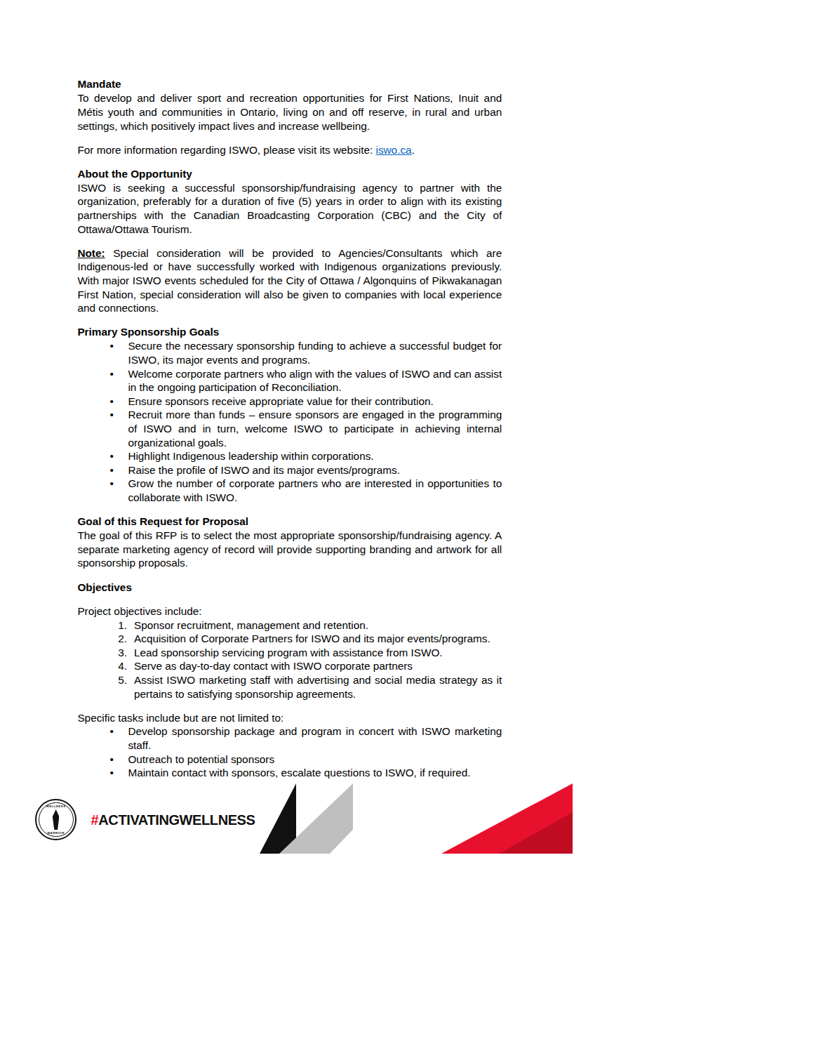Mandate
To develop and deliver sport and recreation opportunities for First Nations, Inuit and Métis youth and communities in Ontario, living on and off reserve, in rural and urban settings, which positively impact lives and increase wellbeing.
For more information regarding ISWO, please visit its website: iswo.ca.
About the Opportunity
ISWO is seeking a successful sponsorship/fundraising agency to partner with the organization, preferably for a duration of five (5) years in order to align with its existing partnerships with the Canadian Broadcasting Corporation (CBC) and the City of Ottawa/Ottawa Tourism.
Note: Special consideration will be provided to Agencies/Consultants which are Indigenous-led or have successfully worked with Indigenous organizations previously. With major ISWO events scheduled for the City of Ottawa / Algonquins of Pikwakanagan First Nation, special consideration will also be given to companies with local experience and connections.
Primary Sponsorship Goals
Secure the necessary sponsorship funding to achieve a successful budget for ISWO, its major events and programs.
Welcome corporate partners who align with the values of ISWO and can assist in the ongoing participation of Reconciliation.
Ensure sponsors receive appropriate value for their contribution.
Recruit more than funds – ensure sponsors are engaged in the programming of ISWO and in turn, welcome ISWO to participate in achieving internal organizational goals.
Highlight Indigenous leadership within corporations.
Raise the profile of ISWO and its major events/programs.
Grow the number of corporate partners who are interested in opportunities to collaborate with ISWO.
Goal of this Request for Proposal
The goal of this RFP is to select the most appropriate sponsorship/fundraising agency. A separate marketing agency of record will provide supporting branding and artwork for all sponsorship proposals.
Objectives
Project objectives include:
Sponsor recruitment, management and retention.
Acquisition of Corporate Partners for ISWO and its major events/programs.
Lead sponsorship servicing program with assistance from ISWO.
Serve as day-to-day contact with ISWO corporate partners
Assist ISWO marketing staff with advertising and social media strategy as it pertains to satisfying sponsorship agreements.
Specific tasks include but are not limited to:
Develop sponsorship package and program in concert with ISWO marketing staff.
Outreach to potential sponsors
Maintain contact with sponsors, escalate questions to ISWO, if required.
WELLNESS
WARRIOR
#ACTIVATINGWELLNESS